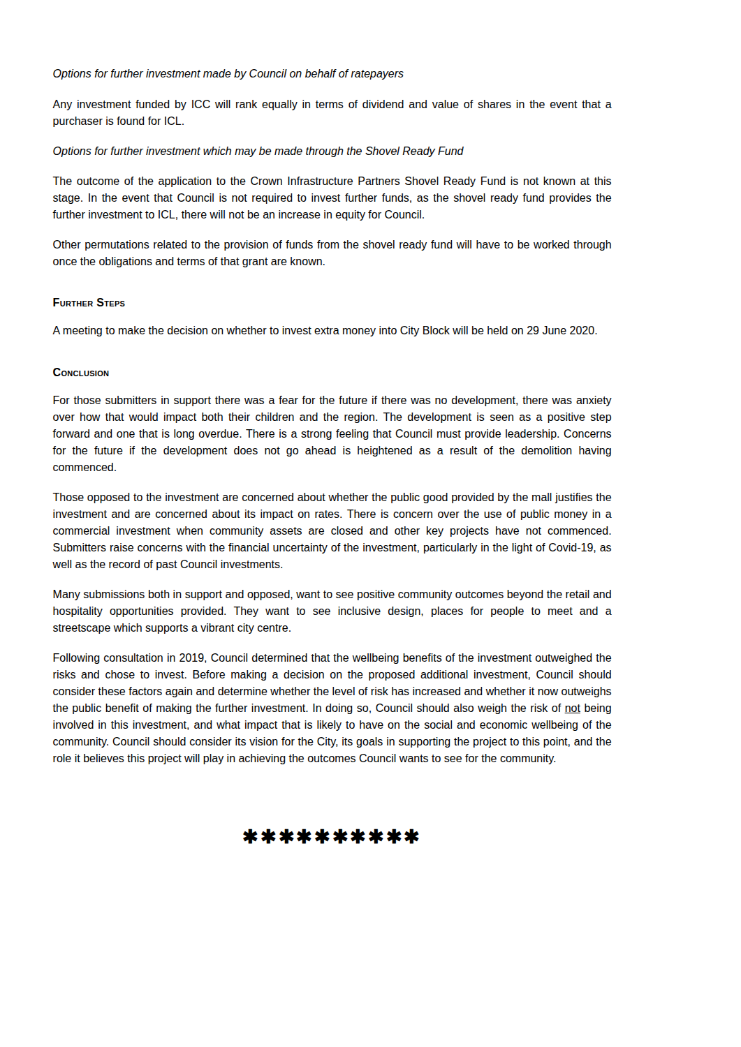Options for further investment made by Council on behalf of ratepayers
Any investment funded by ICC will rank equally in terms of dividend and value of shares in the event that a purchaser is found for ICL.
Options for further investment which may be made through the Shovel Ready Fund
The outcome of the application to the Crown Infrastructure Partners Shovel Ready Fund is not known at this stage. In the event that Council is not required to invest further funds, as the shovel ready fund provides the further investment to ICL, there will not be an increase in equity for Council.
Other permutations related to the provision of funds from the shovel ready fund will have to be worked through once the obligations and terms of that grant are known.
Further Steps
A meeting to make the decision on whether to invest extra money into City Block will be held on 29 June 2020.
Conclusion
For those submitters in support there was a fear for the future if there was no development, there was anxiety over how that would impact both their children and the region. The development is seen as a positive step forward and one that is long overdue. There is a strong feeling that Council must provide leadership. Concerns for the future if the development does not go ahead is heightened as a result of the demolition having commenced.
Those opposed to the investment are concerned about whether the public good provided by the mall justifies the investment and are concerned about its impact on rates. There is concern over the use of public money in a commercial investment when community assets are closed and other key projects have not commenced. Submitters raise concerns with the financial uncertainty of the investment, particularly in the light of Covid-19, as well as the record of past Council investments.
Many submissions both in support and opposed, want to see positive community outcomes beyond the retail and hospitality opportunities provided. They want to see inclusive design, places for people to meet and a streetscape which supports a vibrant city centre.
Following consultation in 2019, Council determined that the wellbeing benefits of the investment outweighed the risks and chose to invest. Before making a decision on the proposed additional investment, Council should consider these factors again and determine whether the level of risk has increased and whether it now outweighs the public benefit of making the further investment. In doing so, Council should also weigh the risk of not being involved in this investment, and what impact that is likely to have on the social and economic wellbeing of the community. Council should consider its vision for the City, its goals in supporting the project to this point, and the role it believes this project will play in achieving the outcomes Council wants to see for the community.
✱✱✱✱✱✱✱✱✱✱